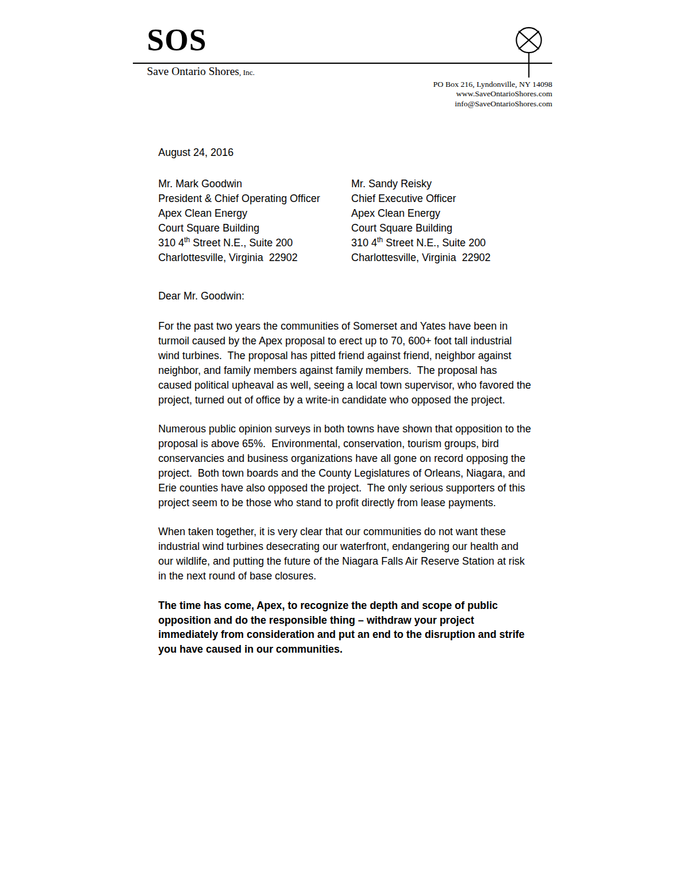SOS
Save Ontario Shores, Inc.
PO Box 216, Lyndonville, NY 14098
www.SaveOntarioShores.com
info@SaveOntarioShores.com
August 24, 2016
Mr. Mark Goodwin
President & Chief Operating Officer
Apex Clean Energy
Court Square Building
310 4th Street N.E., Suite 200
Charlottesville, Virginia 22902
Mr. Sandy Reisky
Chief Executive Officer
Apex Clean Energy
Court Square Building
310 4th Street N.E., Suite 200
Charlottesville, Virginia 22902
Dear Mr. Goodwin:
For the past two years the communities of Somerset and Yates have been in turmoil caused by the Apex proposal to erect up to 70, 600+ foot tall industrial wind turbines. The proposal has pitted friend against friend, neighbor against neighbor, and family members against family members. The proposal has caused political upheaval as well, seeing a local town supervisor, who favored the project, turned out of office by a write-in candidate who opposed the project.
Numerous public opinion surveys in both towns have shown that opposition to the proposal is above 65%. Environmental, conservation, tourism groups, bird conservancies and business organizations have all gone on record opposing the project. Both town boards and the County Legislatures of Orleans, Niagara, and Erie counties have also opposed the project. The only serious supporters of this project seem to be those who stand to profit directly from lease payments.
When taken together, it is very clear that our communities do not want these industrial wind turbines desecrating our waterfront, endangering our health and our wildlife, and putting the future of the Niagara Falls Air Reserve Station at risk in the next round of base closures.
The time has come, Apex, to recognize the depth and scope of public opposition and do the responsible thing – withdraw your project immediately from consideration and put an end to the disruption and strife you have caused in our communities.